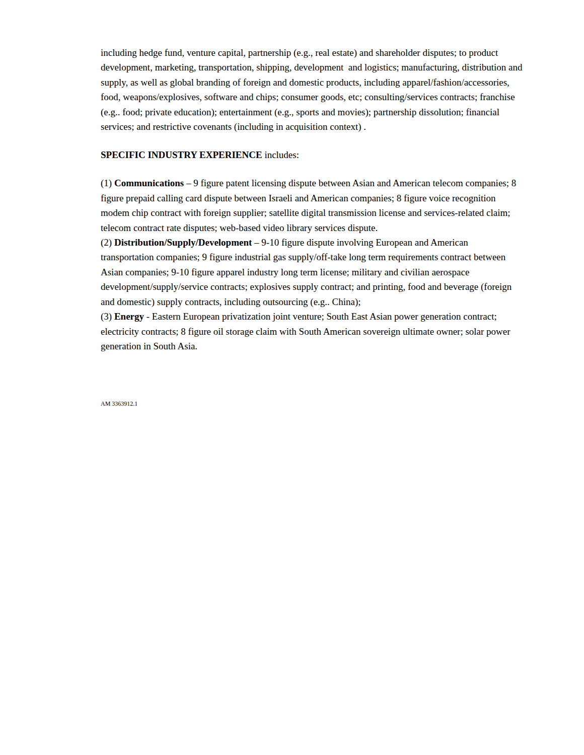including hedge fund, venture capital, partnership (e.g., real estate) and shareholder disputes; to product development, marketing, transportation, shipping, development and logistics; manufacturing, distribution and supply, as well as global branding of foreign and domestic products, including apparel/fashion/accessories, food, weapons/explosives, software and chips; consumer goods, etc; consulting/services contracts; franchise (e.g.. food; private education); entertainment (e.g., sports and movies); partnership dissolution; financial services; and restrictive covenants (including in acquisition context) .
SPECIFIC INDUSTRY EXPERIENCE
includes:
(1) Communications – 9 figure patent licensing dispute between Asian and American telecom companies; 8 figure prepaid calling card dispute between Israeli and American companies; 8 figure voice recognition modem chip contract with foreign supplier; satellite digital transmission license and services-related claim; telecom contract rate disputes; web-based video library services dispute.
(2) Distribution/Supply/Development – 9-10 figure dispute involving European and American transportation companies; 9 figure industrial gas supply/off-take long term requirements contract between Asian companies; 9-10 figure apparel industry long term license; military and civilian aerospace development/supply/service contracts; explosives supply contract; and printing, food and beverage (foreign and domestic) supply contracts, including outsourcing (e.g.. China);
(3) Energy - Eastern European privatization joint venture; South East Asian power generation contract; electricity contracts; 8 figure oil storage claim with South American sovereign ultimate owner; solar power generation in South Asia.
AM 3363912.1